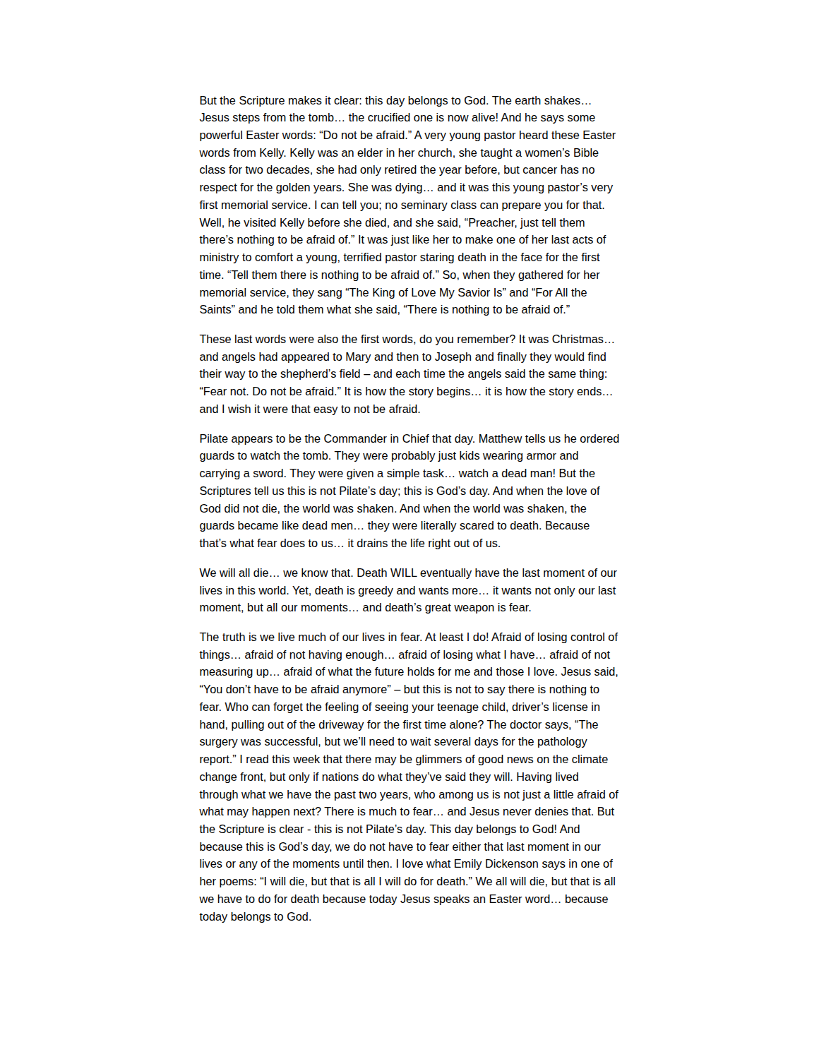But the Scripture makes it clear: this day belongs to God. The earth shakes… Jesus steps from the tomb… the crucified one is now alive! And he says some powerful Easter words: “Do not be afraid.” A very young pastor heard these Easter words from Kelly. Kelly was an elder in her church, she taught a women’s Bible class for two decades, she had only retired the year before, but cancer has no respect for the golden years. She was dying… and it was this young pastor’s very first memorial service. I can tell you; no seminary class can prepare you for that. Well, he visited Kelly before she died, and she said, “Preacher, just tell them there’s nothing to be afraid of.” It was just like her to make one of her last acts of ministry to comfort a young, terrified pastor staring death in the face for the first time. “Tell them there is nothing to be afraid of.” So, when they gathered for her memorial service, they sang “The King of Love My Savior Is” and “For All the Saints” and he told them what she said, “There is nothing to be afraid of.”
These last words were also the first words, do you remember? It was Christmas… and angels had appeared to Mary and then to Joseph and finally they would find their way to the shepherd’s field – and each time the angels said the same thing: “Fear not. Do not be afraid.” It is how the story begins… it is how the story ends… and I wish it were that easy to not be afraid.
Pilate appears to be the Commander in Chief that day. Matthew tells us he ordered guards to watch the tomb. They were probably just kids wearing armor and carrying a sword. They were given a simple task… watch a dead man! But the Scriptures tell us this is not Pilate’s day; this is God’s day. And when the love of God did not die, the world was shaken. And when the world was shaken, the guards became like dead men… they were literally scared to death. Because that’s what fear does to us… it drains the life right out of us.
We will all die… we know that. Death WILL eventually have the last moment of our lives in this world. Yet, death is greedy and wants more… it wants not only our last moment, but all our moments… and death’s great weapon is fear.
The truth is we live much of our lives in fear. At least I do! Afraid of losing control of things… afraid of not having enough… afraid of losing what I have… afraid of not measuring up… afraid of what the future holds for me and those I love. Jesus said, “You don’t have to be afraid anymore” – but this is not to say there is nothing to fear. Who can forget the feeling of seeing your teenage child, driver’s license in hand, pulling out of the driveway for the first time alone? The doctor says, “The surgery was successful, but we’ll need to wait several days for the pathology report.” I read this week that there may be glimmers of good news on the climate change front, but only if nations do what they’ve said they will. Having lived through what we have the past two years, who among us is not just a little afraid of what may happen next? There is much to fear… and Jesus never denies that. But the Scripture is clear - this is not Pilate’s day. This day belongs to God! And because this is God’s day, we do not have to fear either that last moment in our lives or any of the moments until then. I love what Emily Dickenson says in one of her poems: “I will die, but that is all I will do for death.” We all will die, but that is all we have to do for death because today Jesus speaks an Easter word… because today belongs to God.